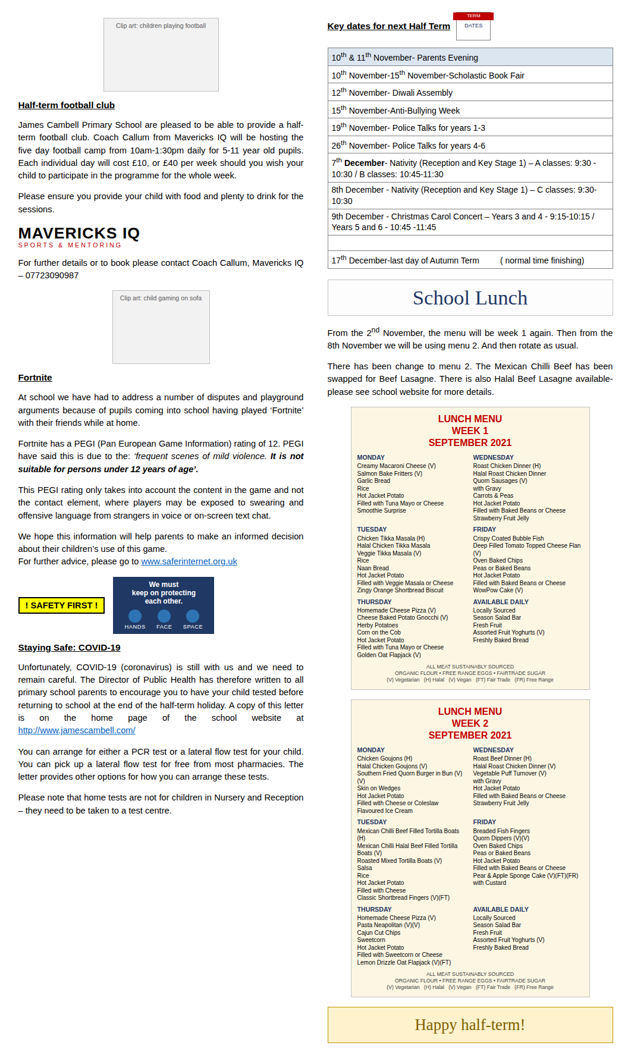Clip art: children playing football
Half-term football club
James Cambell Primary School are pleased to be able to provide a half-term football club. Coach Callum from Mavericks IQ will be hosting the five day football camp from 10am-1:30pm daily for 5-11 year old pupils. Each individual day will cost £10, or £40 per week should you wish your child to participate in the programme for the whole week.
Please ensure you provide your child with food and plenty to drink for the sessions.
MAVERICKS IQ SPORTS & MENTORING
For further details or to book please contact Coach Callum, Mavericks IQ – 07723090987
Clip art: child gaming on sofa
Fortnite
At school we have had to address a number of disputes and playground arguments because of pupils coming into school having played ‘Fortnite’ with their friends while at home.
Fortnite has a PEGI (Pan European Game Information) rating of 12. PEGI have said this is due to the: ‘frequent scenes of mild violence. It is not suitable for persons under 12 years of age’.
This PEGI rating only takes into account the content in the game and not the contact element, where players may be exposed to swearing and offensive language from strangers in voice or on-screen text chat.
We hope this information will help parents to make an informed decision about their children’s use of this game.
For further advice, please go to www.saferinternet.org.uk
! SAFETY FIRST !
We must
keep on protecting
each other.
HANDS FACE SPACE
Staying Safe: COVID-19
Unfortunately, COVID-19 (coronavirus) is still with us and we need to remain careful. The Director of Public Health has therefore written to all primary school parents to encourage you to have your child tested before returning to school at the end of the half-term holiday. A copy of this letter is on the home page of the school website at http://www.jamescambell.com/
You can arrange for either a PCR test or a lateral flow test for your child. You can pick up a lateral flow test for free from most pharmacies. The letter provides other options for how you can arrange these tests.
Please note that home tests are not for children in Nursery and Reception – they need to be taken to a test centre.
Key dates for next Half Term
TERM
DATES
| 10 th & 11 th November- Parents Evening |
| 10 th November-15 th November-Scholastic Book Fair |
| 12 th November- Diwali Assembly |
| 15 th November-Anti-Bullying Week |
| 19 th November- Police Talks for years 1-3 |
| 26 th November- Police Talks for years 4-6 |
| 7 th December - Nativity (Reception and Key Stage 1) – A classes: 9:30 - 10:30 / B classes: 10:45-11:30 |
| 8th December - Nativity (Reception and Key Stage 1) – C classes: 9:30-10:30 |
| 9th December - Christmas Carol Concert – Years 3 and 4 - 9:15-10:15 / Years 5 and 6 - 10:45 -11:45 |
| 17 th December-last day of Autumn Term ( normal time finishing) |
School Lunch
From the 2nd November, the menu will be week 1 again. Then from the 8th November we will be using menu 2. And then rotate as usual.
There has been change to menu 2. The Mexican Chilli Beef has been swapped for Beef Lasagne. There is also Halal Beef Lasagne available- please see school website for more details.
LUNCH MENU
WEEK 1
SEPTEMBER 2021
MONDAY Creamy Macaroni Cheese (V)
Salmon Bake Fritters (V)
Garlic Bread
Rice
Hot Jacket Potato
Filled with Tuna Mayo or Cheese
Smoothie Surprise
WEDNESDAY Roast Chicken Dinner (H)
Halal Roast Chicken Dinner
Quorn Sausages (V)
with Gravy
Carrots & Peas
Hot Jacket Potato
Filled with Baked Beans or Cheese
Strawberry Fruit Jelly
TUESDAY Chicken Tikka Masala (H)
Halal Chicken Tikka Masala
Veggie Tikka Masala (V)
Rice
Naan Bread
Hot Jacket Potato
Filled with Veggie Masala or Cheese
Zingy Orange Shortbread Biscuit
FRIDAY Crispy Coated Bubble Fish
Deep Filled Tomato Topped Cheese Flan (V)
Oven Baked Chips
Peas or Baked Beans
Hot Jacket Potato
Filled with Baked Beans or Cheese
WowPow Cake (V)
THURSDAY Homemade Cheese Pizza (V)
Cheese Baked Potato Gnocchi (V)
Herby Potatoes
Corn on the Cob
Hot Jacket Potato
Filled with Tuna Mayo or Cheese
Golden Oat Flapjack (V)
AVAILABLE DAILY Locally Sourced
Season Salad Bar
Fresh Fruit
Assorted Fruit Yoghurts (V)
Freshly Baked Bread
ALL MEAT SUSTAINABLY SOURCED
ORGANIC FLOUR • FREE RANGE EGGS • FAIRTRADE SUGAR
(V) Vegetarian (H) Halal (V) Vegan (FT) Fair Trade (FR) Free Range
LUNCH MENU
WEEK 2
SEPTEMBER 2021
MONDAY Chicken Goujons (H)
Halal Chicken Goujons (V)
Southern Fried Quorn Burger in Bun (V)(V)
Skin on Wedges
Hot Jacket Potato
Filled with Cheese or Coleslaw
Flavoured Ice Cream
WEDNESDAY Roast Beef Dinner (H)
Halal Roast Chicken Dinner (V)
Vegetable Puff Turnover (V)
with Gravy
Hot Jacket Potato
Filled with Baked Beans or Cheese
Strawberry Fruit Jelly
TUESDAY Mexican Chilli Beef Filled Tortilla Boats (H)
Mexican Chilli Halal Beef Filled Tortilla Boats (V)
Roasted Mixed Tortilla Boats (V)
Salsa
Rice
Hot Jacket Potato
Filled with Cheese
Classic Shortbread Fingers (V)(FT)
FRIDAY Breaded Fish Fingers
Quorn Dippers (V)(V)
Oven Baked Chips
Peas or Baked Beans
Hot Jacket Potato
Filled with Baked Beans or Cheese
Pear & Apple Sponge Cake (V)(FT)(FR)
with Custard
THURSDAY Homemade Cheese Pizza (V)
Pasta Neapolitan (V)(V)
Cajun Cut Chips
Sweetcorn
Hot Jacket Potato
Filled with Sweetcorn or Cheese
Lemon Drizzle Oat Flapjack (V)(FT)
AVAILABLE DAILY Locally Sourced
Season Salad Bar
Fresh Fruit
Assorted Fruit Yoghurts (V)
Freshly Baked Bread
ALL MEAT SUSTAINABLY SOURCED
ORGANIC FLOUR • FREE RANGE EGGS • FAIRTRADE SUGAR
(V) Vegetarian (H) Halal (V) Vegan (FT) Fair Trade (FR) Free Range
Happy half-term!